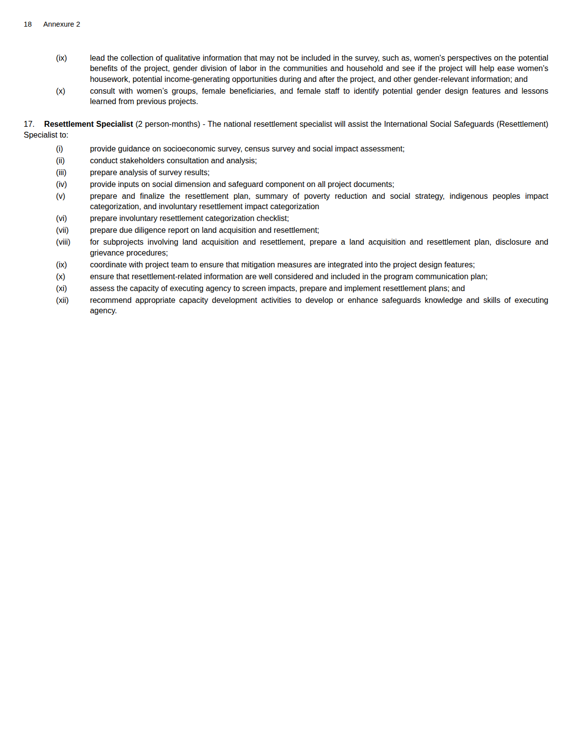18 Annexure 2
(ix) lead the collection of qualitative information that may not be included in the survey, such as, women's perspectives on the potential benefits of the project, gender division of labor in the communities and household and see if the project will help ease women's housework, potential income-generating opportunities during and after the project, and other gender-relevant information; and
(x) consult with women’s groups, female beneficiaries, and female staff to identify potential gender design features and lessons learned from previous projects.
17. Resettlement Specialist (2 person-months) - The national resettlement specialist will assist the International Social Safeguards (Resettlement) Specialist to:
(i) provide guidance on socioeconomic survey, census survey and social impact assessment;
(ii) conduct stakeholders consultation and analysis;
(iii) prepare analysis of survey results;
(iv) provide inputs on social dimension and safeguard component on all project documents;
(v) prepare and finalize the resettlement plan, summary of poverty reduction and social strategy, indigenous peoples impact categorization, and involuntary resettlement impact categorization
(vi) prepare involuntary resettlement categorization checklist;
(vii) prepare due diligence report on land acquisition and resettlement;
(viii) for subprojects involving land acquisition and resettlement, prepare a land acquisition and resettlement plan, disclosure and grievance procedures;
(ix) coordinate with project team to ensure that mitigation measures are integrated into the project design features;
(x) ensure that resettlement-related information are well considered and included in the program communication plan;
(xi) assess the capacity of executing agency to screen impacts, prepare and implement resettlement plans; and
(xii) recommend appropriate capacity development activities to develop or enhance safeguards knowledge and skills of executing agency.